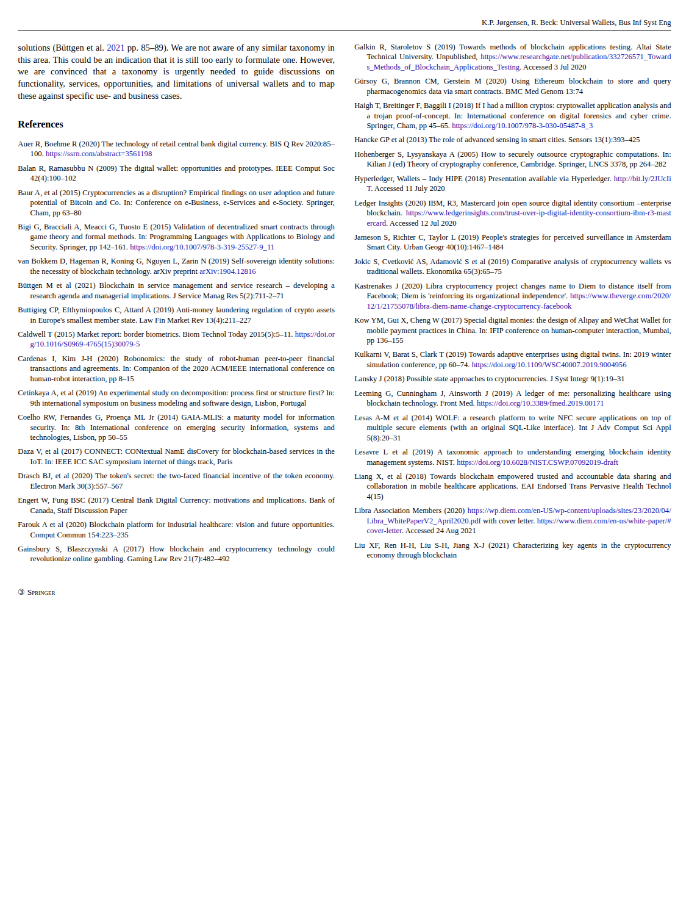K.P. Jørgensen, R. Beck: Universal Wallets, Bus Inf Syst Eng
solutions (Büttgen et al. 2021 pp. 85–89). We are not aware of any similar taxonomy in this area. This could be an indication that it is still too early to formulate one. However, we are convinced that a taxonomy is urgently needed to guide discussions on functionality, services, opportunities, and limitations of universal wallets and to map these against specific use- and business cases.
References
Auer R, Boehme R (2020) The technology of retail central bank digital currency. BIS Q Rev 2020:85–100. https://ssrn.com/abstract=3561198
Balan R, Ramasubbu N (2009) The digital wallet: opportunities and prototypes. IEEE Comput Soc 42(4):100–102
Baur A, et al (2015) Cryptocurrencies as a disruption? Empirical findings on user adoption and future potential of Bitcoin and Co. In: Conference on e-Business, e-Services and e-Society. Springer, Cham, pp 63–80
Bigi G, Bracciali A, Meacci G, Tuosto E (2015) Validation of decentralized smart contracts through game theory and formal methods. In: Programming Languages with Applications to Biology and Security. Springer, pp 142–161. https://doi.org/10.1007/978-3-319-25527-9_11
van Bokkem D, Hageman R, Koning G, Nguyen L, Zarin N (2019) Self-sovereign identity solutions: the necessity of blockchain technology. arXiv preprint arXiv:1904.12816
Büttgen M et al (2021) Blockchain in service management and service research – developing a research agenda and managerial implications. J Service Manag Res 5(2):711-2–71
Buttigieg CP, Efthymiopoulos C, Attard A (2019) Anti-money laundering regulation of crypto assets in Europe's smallest member state. Law Fin Market Rev 13(4):211–227
Caldwell T (2015) Market report: border biometrics. Biom Technol Today 2015(5):5–11. https://doi.org/10.1016/S0969-4765(15)30079-5
Cardenas I, Kim J-H (2020) Robonomics: the study of robot-human peer-to-peer financial transactions and agreements. In: Companion of the 2020 ACM/IEEE international conference on human-robot interaction, pp 8–15
Cetinkaya A, et al (2019) An experimental study on decomposition: process first or structure first? In: 9th international symposium on business modeling and software design, Lisbon, Portugal
Coelho RW, Fernandes G, Proença ML Jr (2014) GAIA-MLIS: a maturity model for information security. In: 8th International conference on emerging security information, systems and technologies, Lisbon, pp 50–55
Daza V, et al (2017) CONNECT: CONtextual NamE disCovery for blockchain-based services in the IoT. In: IEEE ICC SAC symposium internet of things track, Paris
Drasch BJ, et al (2020) The token's secret: the two-faced financial incentive of the token economy. Electron Mark 30(3):557–567
Engert W, Fung BSC (2017) Central Bank Digital Currency: motivations and implications. Bank of Canada, Staff Discussion Paper
Farouk A et al (2020) Blockchain platform for industrial healthcare: vision and future opportunities. Comput Commun 154:223–235
Gainsbury S, Blaszczynski A (2017) How blockchain and cryptocurrency technology could revolutionize online gambling. Gaming Law Rev 21(7):482–492
Galkin R, Staroletov S (2019) Towards methods of blockchain applications testing. Altai State Technical University. Unpublished, https://www.researchgate.net/publication/332726571_Towards_Methods_of_Blockchain_Applications_Testing. Accessed 3 Jul 2020
Gürsoy G, Brannon CM, Gerstein M (2020) Using Ethereum blockchain to store and query pharmacogenomics data via smart contracts. BMC Med Genom 13:74
Haigh T, Breitinger F, Baggili I (2018) If I had a million cryptos: cryptowallet application analysis and a trojan proof-of-concept. In: International conference on digital forensics and cyber crime. Springer, Cham, pp 45–65. https://doi.org/10.1007/978-3-030-05487-8_3
Hancke GP et al (2013) The role of advanced sensing in smart cities. Sensors 13(1):393–425
Hohenberger S, Lysyanskaya A (2005) How to securely outsource cryptographic computations. In: Kilian J (ed) Theory of cryptography conference, Cambridge. Springer, LNCS 3378, pp 264–282
Hyperledger, Wallets – Indy HIPE (2018) Presentation available via Hyperledger. http://bit.ly/2JUcIiT. Accessed 11 July 2020
Ledger Insights (2020) IBM, R3, Mastercard join open source digital identity consortium –enterprise blockchain. https://www.ledgerinsights.com/trust-over-ip-digital-identity-consortium-ibm-r3-mastercard. Accessed 12 Jul 2020
Jameson S, Richter C, Taylor L (2019) People's strategies for perceived surveillance in Amsterdam Smart City. Urban Geogr 40(10):1467–1484
Jokic S, Cvetković AS, Adamović S et al (2019) Comparative analysis of cryptocurrency wallets vs traditional wallets. Ekonomika 65(3):65–75
Kastrenakes J (2020) Libra cryptocurrency project changes name to Diem to distance itself from Facebook; Diem is 'reinforcing its organizational independence'. https://www.theverge.com/2020/12/1/21755078/libra-diem-name-change-cryptocurrency-facebook
Kow YM, Gui X, Cheng W (2017) Special digital monies: the design of Alipay and WeChat Wallet for mobile payment practices in China. In: IFIP conference on human-computer interaction, Mumbai, pp 136–155
Kulkarni V, Barat S, Clark T (2019) Towards adaptive enterprises using digital twins. In: 2019 winter simulation conference, pp 60–74. https://doi.org/10.1109/WSC40007.2019.9004956
Lansky J (2018) Possible state approaches to cryptocurrencies. J Syst Integr 9(1):19–31
Leeming G, Cunningham J, Ainsworth J (2019) A ledger of me: personalizing healthcare using blockchain technology. Front Med. https://doi.org/10.3389/fmed.2019.00171
Lesas A-M et al (2014) WOLF: a research platform to write NFC secure applications on top of multiple secure elements (with an original SQL-Like interface). Int J Adv Comput Sci Appl 5(8):20–31
Lesavre L et al (2019) A taxonomic approach to understanding emerging blockchain identity management systems. NIST. https://doi.org/10.6028/NIST.CSWP.07092019-draft
Liang X, et al (2018) Towards blockchain empowered trusted and accountable data sharing and collaboration in mobile healthcare applications. EAI Endorsed Trans Pervasive Health Technol 4(15)
Libra Association Members (2020) https://wp.diem.com/en-US/wp-content/uploads/sites/23/2020/04/Libra_WhitePaperV2_April2020.pdf with cover letter. https://www.diem.com/en-us/white-paper/#cover-letter. Accessed 24 Aug 2021
Liu XF, Ren H-H, Liu S-H, Jiang X-J (2021) Characterizing key agents in the cryptocurrency economy through blockchain
③ Springer